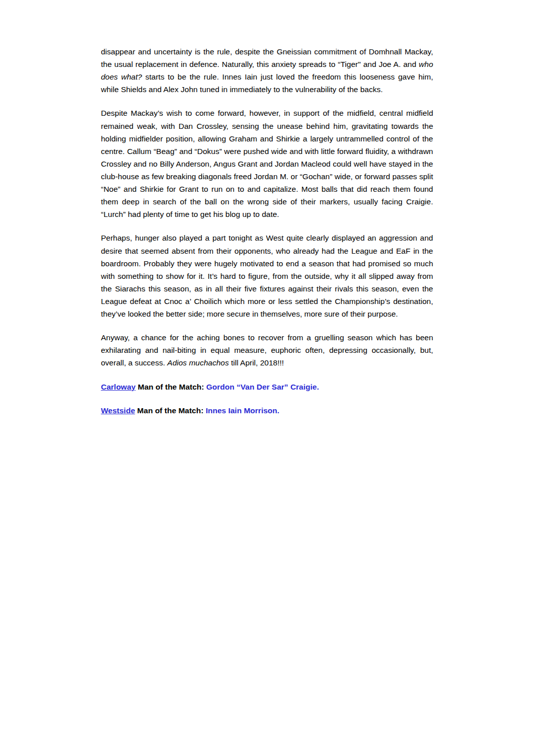disappear and uncertainty is the rule, despite the Gneissian commitment of Domhnall Mackay, the usual replacement in defence. Naturally, this anxiety spreads to “Tiger" and Joe A. and who does what? starts to be the rule. Innes Iain just loved the freedom this looseness gave him, while Shields and Alex John tuned in immediately to the vulnerability of the backs.
Despite Mackay’s wish to come forward, however, in support of the midfield, central midfield remained weak, with Dan Crossley, sensing the unease behind him, gravitating towards the holding midfielder position, allowing Graham and Shirkie a largely untrammelled control of the centre. Callum “Beag” and “Dokus” were pushed wide and with little forward fluidity, a withdrawn Crossley and no Billy Anderson, Angus Grant and Jordan Macleod could well have stayed in the club-house as few breaking diagonals freed Jordan M. or “Gochan” wide, or forward passes split “Noe” and Shirkie for Grant to run on to and capitalize. Most balls that did reach them found them deep in search of the ball on the wrong side of their markers, usually facing Craigie. “Lurch” had plenty of time to get his blog up to date.
Perhaps, hunger also played a part tonight as West quite clearly displayed an aggression and desire that seemed absent from their opponents, who already had the League and EaF in the boardroom. Probably they were hugely motivated to end a season that had promised so much with something to show for it. It’s hard to figure, from the outside, why it all slipped away from the Siarachs this season, as in all their five fixtures against their rivals this season, even the League defeat at Cnoc a’ Choilich which more or less settled the Championship’s destination, they’ve looked the better side; more secure in themselves, more sure of their purpose.
Anyway, a chance for the aching bones to recover from a gruelling season which has been exhilarating and nail-biting in equal measure, euphoric often, depressing occasionally, but, overall, a success. Adios muchachos till April, 2018!!!
Carloway Man of the Match: Gordon “Van Der Sar” Craigie.
Westside Man of the Match: Innes Iain Morrison.